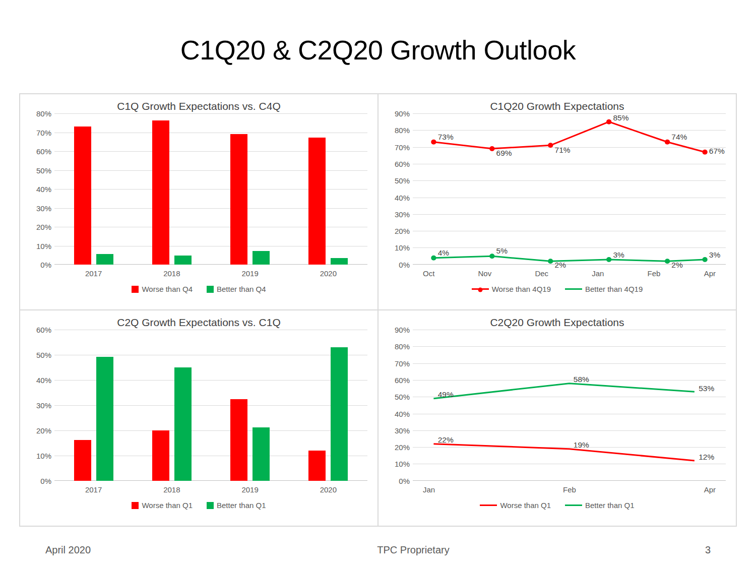C1Q20 & C2Q20 Growth Outlook
C1Q Growth Expectations vs. C4Q
80% 70% 60% 50% 40% 30% 20% 10% 0%
2017201820192020
Worse than Q4 Better than Q4
C1Q20 Growth Expectations
90% 80% 70% 60% 50% 40% 30% 20% 10% 0%
73% 69% 71% 85% 74% 67% 4% 5% 2% 3% 2% 3%
Oct Nov Dec Jan Feb Apr
Worse than 4Q19 Better than 4Q19
C2Q Growth Expectations vs. C1Q
60% 50% 40% 30% 20% 10% 0%
2017201820192020
Worse than Q1 Better than Q1
C2Q20 Growth Expectations
90% 80% 70% 60% 50% 40% 30% 20% 10% 0%
49% 58% 53% 22% 19% 12%
Jan Feb Apr
Worse than Q1 Better than Q1
April 2020
TPC Proprietary
3